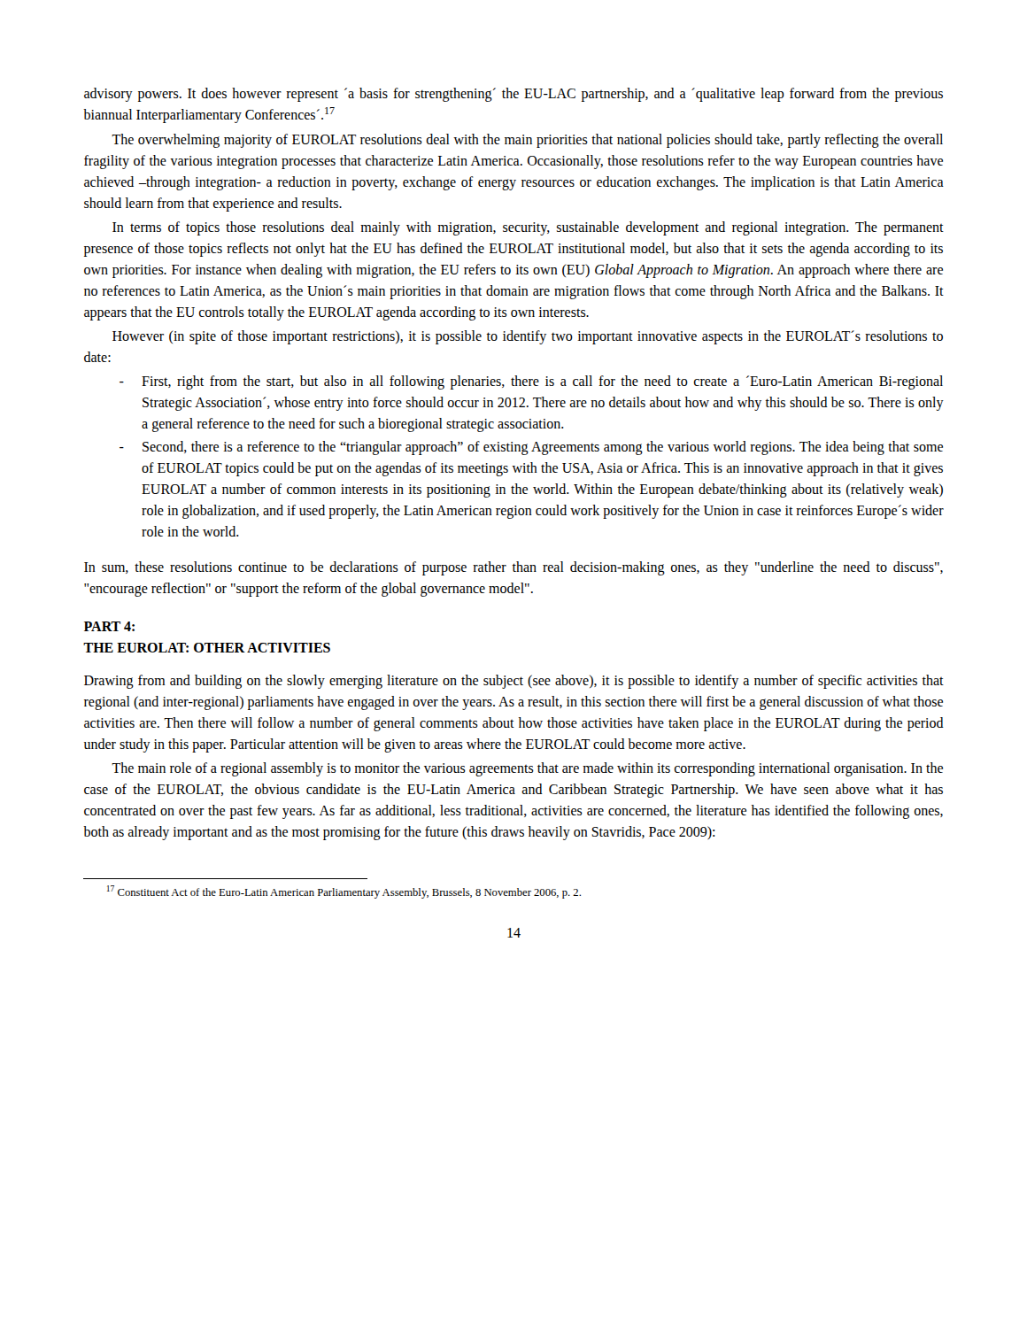advisory powers. It does however represent ´a basis for strengthening´ the EU-LAC partnership, and a ´qualitative leap forward from the previous biannual Interparliamentary Conferences´.17
The overwhelming majority of EUROLAT resolutions deal with the main priorities that national policies should take, partly reflecting the overall fragility of the various integration processes that characterize Latin America. Occasionally, those resolutions refer to the way European countries have achieved –through integration- a reduction in poverty, exchange of energy resources or education exchanges. The implication is that Latin America should learn from that experience and results.
In terms of topics those resolutions deal mainly with migration, security, sustainable development and regional integration. The permanent presence of those topics reflects not onlyt hat the EU has defined the EUROLAT institutional model, but also that it sets the agenda according to its own priorities. For instance when dealing with migration, the EU refers to its own (EU) Global Approach to Migration. An approach where there are no references to Latin America, as the Union´s main priorities in that domain are migration flows that come through North Africa and the Balkans. It appears that the EU controls totally the EUROLAT agenda according to its own interests.
However (in spite of those important restrictions), it is possible to identify two important innovative aspects in the EUROLAT´s resolutions to date:
First, right from the start, but also in all following plenaries, there is a call for the need to create a ´Euro-Latin American Bi-regional Strategic Association´, whose entry into force should occur in 2012. There are no details about how and why this should be so. There is only a general reference to the need for such a bioregional strategic association.
Second, there is a reference to the “triangular approach” of existing Agreements among the various world regions. The idea being that some of EUROLAT topics could be put on the agendas of its meetings with the USA, Asia or Africa. This is an innovative approach in that it gives EUROLAT a number of common interests in its positioning in the world. Within the European debate/thinking about its (relatively weak) role in globalization, and if used properly, the Latin American region could work positively for the Union in case it reinforces Europe´s wider role in the world.
In sum, these resolutions continue to be declarations of purpose rather than real decision-making ones, as they "underline the need to discuss", "encourage reflection" or "support the reform of the global governance model".
PART 4: THE EUROLAT: OTHER ACTIVITIES
Drawing from and building on the slowly emerging literature on the subject (see above), it is possible to identify a number of specific activities that regional (and inter-regional) parliaments have engaged in over the years. As a result, in this section there will first be a general discussion of what those activities are. Then there will follow a number of general comments about how those activities have taken place in the EUROLAT during the period under study in this paper. Particular attention will be given to areas where the EUROLAT could become more active.
The main role of a regional assembly is to monitor the various agreements that are made within its corresponding international organisation. In the case of the EUROLAT, the obvious candidate is the EU-Latin America and Caribbean Strategic Partnership. We have seen above what it has concentrated on over the past few years. As far as additional, less traditional, activities are concerned, the literature has identified the following ones, both as already important and as the most promising for the future (this draws heavily on Stavridis, Pace 2009):
17 Constituent Act of the Euro-Latin American Parliamentary Assembly, Brussels, 8 November 2006, p. 2.
14